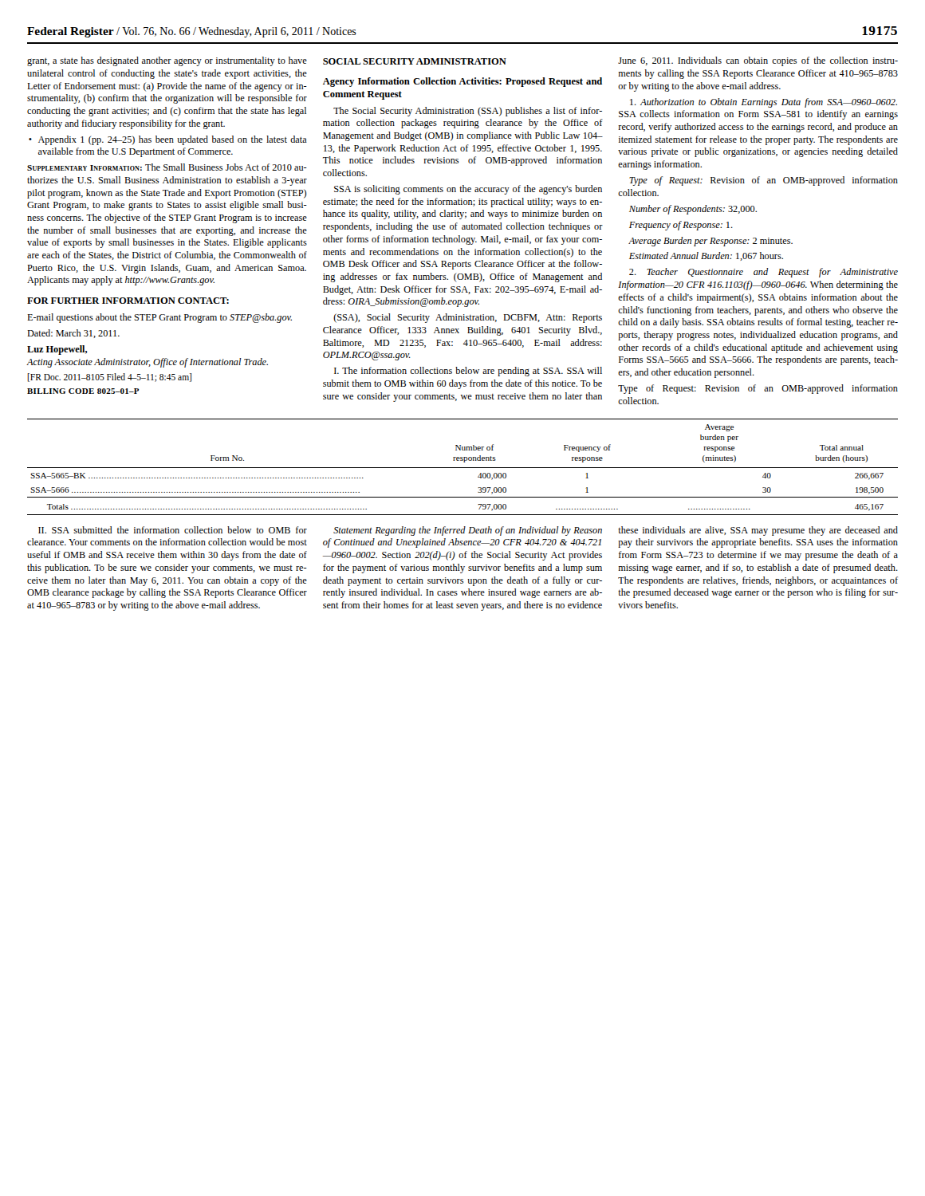Federal Register / Vol. 76, No. 66 / Wednesday, April 6, 2011 / Notices
19175
grant, a state has designated another agency or instrumentality to have unilateral control of conducting the state's trade export activities, the Letter of Endorsement must: (a) Provide the name of the agency or instrumentality, (b) confirm that the organization will be responsible for conducting the grant activities; and (c) confirm that the state has legal authority and fiduciary responsibility for the grant.
Appendix 1 (pp. 24–25) has been updated based on the latest data available from the U.S Department of Commerce.
Supplementary Information: The Small Business Jobs Act of 2010 authorizes the U.S. Small Business Administration to establish a 3-year pilot program, known as the State Trade and Export Promotion (STEP) Grant Program, to make grants to States to assist eligible small business concerns. The objective of the STEP Grant Program is to increase the number of small businesses that are exporting, and increase the value of exports by small businesses in the States. Eligible applicants are each of the States, the District of Columbia, the Commonwealth of Puerto Rico, the U.S. Virgin Islands, Guam, and American Samoa. Applicants may apply at http://www.Grants.gov.
FOR FURTHER INFORMATION CONTACT:
E-mail questions about the STEP Grant Program to STEP@sba.gov.
Dated: March 31, 2011.
Luz Hopewell,
Acting Associate Administrator, Office of International Trade.
[FR Doc. 2011–8105 Filed 4–5–11; 8:45 am]
BILLING CODE 8025–01–P
SOCIAL SECURITY ADMINISTRATION
Agency Information Collection Activities: Proposed Request and Comment Request
The Social Security Administration (SSA) publishes a list of information collection packages requiring clearance by the Office of Management and Budget (OMB) in compliance with Public Law 104–13, the Paperwork Reduction Act of 1995, effective October 1, 1995. This notice includes revisions of OMB-approved information collections.
SSA is soliciting comments on the accuracy of the agency's burden estimate; the need for the information; its practical utility; ways to enhance its quality, utility, and clarity; and ways to minimize burden on respondents, including the use of automated collection techniques or other forms of information technology. Mail, e-mail, or fax your comments and recommendations on the information collection(s) to the OMB Desk Officer and SSA Reports Clearance Officer at the following addresses or fax numbers. (OMB), Office of Management and Budget, Attn: Desk Officer for SSA, Fax: 202–395–6974, E-mail address: OIRA_Submission@omb.eop.gov.
(SSA), Social Security Administration, DCBFM, Attn: Reports Clearance Officer, 1333 Annex Building, 6401 Security Blvd., Baltimore, MD 21235, Fax: 410–965–6400, E-mail address: OPLM.RCO@ssa.gov.
I. The information collections below are pending at SSA. SSA will submit them to OMB within 60 days from the date of this notice. To be sure we consider your comments, we must receive them no later than June 6, 2011. Individuals can obtain copies of the collection instruments by calling the SSA Reports Clearance Officer at 410–965–8783 or by writing to the above e-mail address.
1. Authorization to Obtain Earnings Data from SSA—0960–0602. SSA collects information on Form SSA–581 to identify an earnings record, verify authorized access to the earnings record, and produce an itemized statement for release to the proper party. The respondents are various private or public organizations, or agencies needing detailed earnings information.
Type of Request: Revision of an OMB-approved information collection.
Number of Respondents: 32,000.
Frequency of Response: 1.
Average Burden per Response: 2 minutes.
Estimated Annual Burden: 1,067 hours.
2. Teacher Questionnaire and Request for Administrative Information—20 CFR 416.1103(f)—0960–0646. When determining the effects of a child's impairment(s), SSA obtains information about the child's functioning from teachers, parents, and others who observe the child on a daily basis. SSA obtains results of formal testing, teacher reports, therapy progress notes, individualized education programs, and other records of a child's educational aptitude and achievement using Forms SSA–5665 and SSA–5666. The respondents are parents, teachers, and other education personnel.
Type of Request: Revision of an OMB-approved information collection.
| Form No. | Number of respondents | Frequency of response | Average burden per response (minutes) | Total annual burden (hours) |
| --- | --- | --- | --- | --- |
| SSA–5665–BK ......................................................................................................... | 400,000 | 1 | 40 | 266,667 |
| SSA–5666 .............................................................................................................. | 397,000 | 1 | 30 | 198,500 |
| Totals ................................................................................................................. | 797,000 | ........................ | ........................ | 465,167 |
II. SSA submitted the information collection below to OMB for clearance. Your comments on the information collection would be most useful if OMB and SSA receive them within 30 days from the date of this publication. To be sure we consider your comments, we must receive them no later than May 6, 2011. You can obtain a copy of the OMB clearance package by calling the SSA Reports Clearance Officer at 410–965–8783 or by writing to the above e-mail address.
Statement Regarding the Inferred Death of an Individual by Reason of Continued and Unexplained Absence—20 CFR 404.720 & 404.721—0960–0002. Section 202(d)–(i) of the Social Security Act provides for the payment of various monthly survivor benefits and a lump sum death payment to certain survivors upon the death of a fully or currently insured individual. In cases where insured wage earners are absent from their homes for at least seven years, and there is no evidence these individuals are alive, SSA may presume they are deceased and pay their survivors the appropriate benefits. SSA uses the information from Form SSA–723 to determine if we may presume the death of a missing wage earner, and if so, to establish a date of presumed death. The respondents are relatives, friends, neighbors, or acquaintances of the presumed deceased wage earner or the person who is filing for survivors benefits.